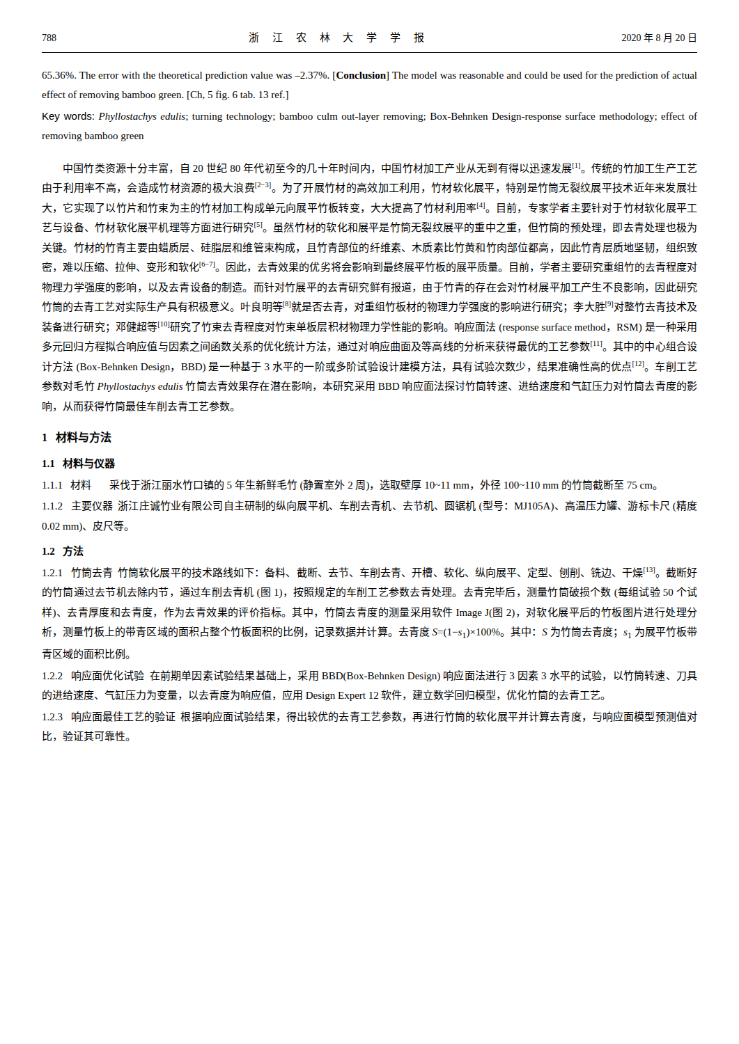788 浙 江 农 林 大 学 学 报 2020 年 8 月 20 日
65.36%. The error with the theoretical prediction value was –2.37%. [Conclusion] The model was reasonable and could be used for the prediction of actual effect of removing bamboo green. [Ch, 5 fig. 6 tab. 13 ref.]
Key words: Phyllostachys edulis; turning technology; bamboo culm out-layer removing; Box-Behnken Design-response surface methodology; effect of removing bamboo green
中国竹类资源十分丰富，自 20 世纪 80 年代初至今的几十年时间内，中国竹材加工产业从无到有得以迅速发展[1]。传统的竹加工生产工艺由于利用率不高，会造成竹材资源的极大浪费[2−3]。为了开展竹材的高效加工利用，竹材软化展平，特别是竹筒无裂纹展平技术近年来发展壮大，它实现了以竹片和竹束为主的竹材加工构成单元向展平竹板转变，大大提高了竹材利用率[4]。目前，专家学者主要针对于竹材软化展平工艺与设备、竹材软化展平机理等方面进行研究[5]。虽然竹材的软化和展平是竹筒无裂纹展平的重中之重，但竹筒的预处理，即去青处理也极为关键。竹材的竹青主要由蜡质层、硅脂层和维管束构成，且竹青部位的纤维素、木质素比竹黄和竹肉部位都高，因此竹青层质地坚韧，组织致密，难以压缩、拉伸、变形和软化[6−7]。因此，去青效果的优劣将会影响到最终展平竹板的展平质量。目前，学者主要研究重组竹的去青程度对物理力学强度的影响，以及去青设备的制造。而针对竹展平的去青研究鲜有报道，由于竹青的存在会对竹材展平加工产生不良影响，因此研究竹筒的去青工艺对实际生产具有积极意义。叶良明等[8]就是否去青，对重组竹板材的物理力学强度的影响进行研究；李大胜[9]对整竹去青技术及装备进行研究；邓健超等[10]研究了竹束去青程度对竹束单板层积材物理力学性能的影响。响应面法 (response surface method，RSM) 是一种采用多元回归方程拟合响应值与因素之间函数关系的优化统计方法，通过对响应曲面及等高线的分析来获得最优的工艺参数[11]。其中的中心组合设计方法 (Box-Behnken Design，BBD) 是一种基于 3 水平的一阶或多阶试验设计建模方法，具有试验次数少，结果准确性高的优点[12]。车削工艺参数对毛竹 Phyllostachys edulis 竹筒去青效果存在潜在影响，本研究采用 BBD 响应面法探讨竹筒转速、进给速度和气缸压力对竹筒去青度的影响，从而获得竹筒最佳车削去青工艺参数。
1 材料与方法
1.1 材料与仪器
1.1.1 材料 采伐于浙江丽水竹口镇的 5 年生新鲜毛竹 (静置室外 2 周)，选取壁厚 10~11 mm，外径 100~110 mm 的竹筒截断至 75 cm。
1.1.2 主要仪器 浙江庄诚竹业有限公司自主研制的纵向展平机、车削去青机、去节机、圆锯机 (型号：MJ105A)、高温压力罐、游标卡尺 (精度 0.02 mm)、皮尺等。
1.2 方法
1.2.1 竹筒去青 竹筒软化展平的技术路线如下：备料、截断、去节、车削去青、开槽、软化、纵向展平、定型、刨削、铣边、干燥[13]。截断好的竹筒通过去节机去除内节，通过车削去青机 (图 1)，按照规定的车削工艺参数去青处理。去青完毕后，测量竹筒破损个数 (每组试验 50 个试样)、去青厚度和去青度，作为去青效果的评价指标。其中，竹筒去青度的测量采用软件 Image J(图 2)，对软化展平后的竹板图片进行处理分析，测量竹板上的带青区域的面积占整个竹板面积的比例，记录数据并计算。去青度 S=(1−s1)×100%。其中：S 为竹筒去青度；s1 为展平竹板带青区域的面积比例。
1.2.2 响应面优化试验 在前期单因素试验结果基础上，采用 BBD(Box-Behnken Design) 响应面法进行 3 因素 3 水平的试验，以竹筒转速、刀具的进给速度、气缸压力为变量，以去青度为响应值，应用 Design Expert 12 软件，建立数学回归模型，优化竹筒的去青工艺。
1.2.3 响应面最佳工艺的验证 根据响应面试验结果，得出较优的去青工艺参数，再进行竹筒的软化展平并计算去青度，与响应面模型预测值对比，验证其可靠性。